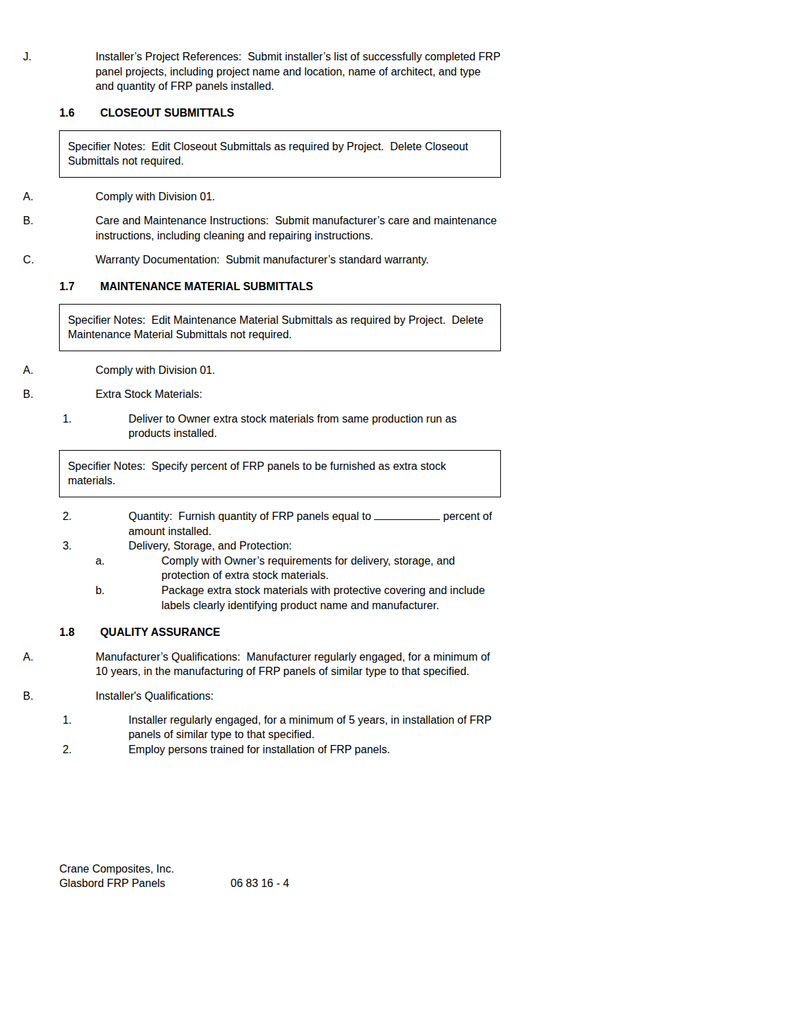J. Installer’s Project References: Submit installer’s list of successfully completed FRP panel projects, including project name and location, name of architect, and type and quantity of FRP panels installed.
1.6 CLOSEOUT SUBMITTALS
Specifier Notes: Edit Closeout Submittals as required by Project. Delete Closeout Submittals not required.
A. Comply with Division 01.
B. Care and Maintenance Instructions: Submit manufacturer’s care and maintenance instructions, including cleaning and repairing instructions.
C. Warranty Documentation: Submit manufacturer’s standard warranty.
1.7 MAINTENANCE MATERIAL SUBMITTALS
Specifier Notes: Edit Maintenance Material Submittals as required by Project. Delete Maintenance Material Submittals not required.
A. Comply with Division 01.
B. Extra Stock Materials:
1. Deliver to Owner extra stock materials from same production run as products installed.
Specifier Notes: Specify percent of FRP panels to be furnished as extra stock materials.
2. Quantity: Furnish quantity of FRP panels equal to percent of amount installed.
3. Delivery, Storage, and Protection:
a. Comply with Owner’s requirements for delivery, storage, and protection of extra stock materials.
b. Package extra stock materials with protective covering and include labels clearly identifying product name and manufacturer.
1.8 QUALITY ASSURANCE
A. Manufacturer’s Qualifications: Manufacturer regularly engaged, for a minimum of 10 years, in the manufacturing of FRP panels of similar type to that specified.
B. Installer's Qualifications:
1. Installer regularly engaged, for a minimum of 5 years, in installation of FRP panels of similar type to that specified.
2. Employ persons trained for installation of FRP panels.
Crane Composites, Inc.
Glasbord FRP Panels 06 83 16 - 4